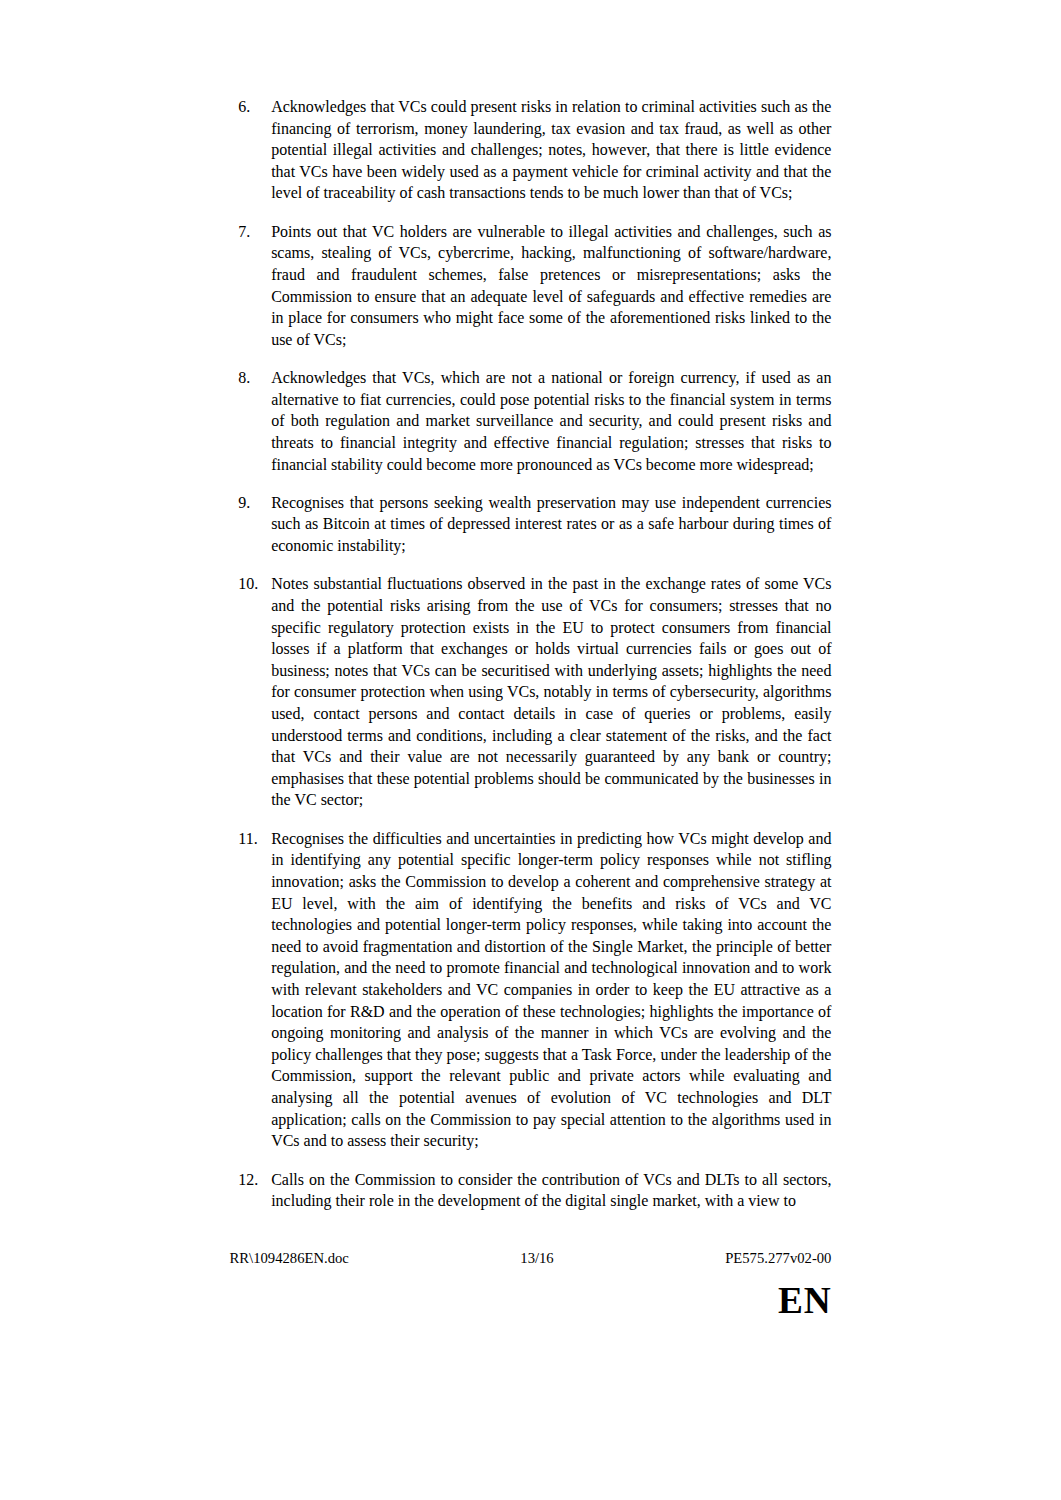6. Acknowledges that VCs could present risks in relation to criminal activities such as the financing of terrorism, money laundering, tax evasion and tax fraud, as well as other potential illegal activities and challenges; notes, however, that there is little evidence that VCs have been widely used as a payment vehicle for criminal activity and that the level of traceability of cash transactions tends to be much lower than that of VCs;
7. Points out that VC holders are vulnerable to illegal activities and challenges, such as scams, stealing of VCs, cybercrime, hacking, malfunctioning of software/hardware, fraud and fraudulent schemes, false pretences or misrepresentations; asks the Commission to ensure that an adequate level of safeguards and effective remedies are in place for consumers who might face some of the aforementioned risks linked to the use of VCs;
8. Acknowledges that VCs, which are not a national or foreign currency, if used as an alternative to fiat currencies, could pose potential risks to the financial system in terms of both regulation and market surveillance and security, and could present risks and threats to financial integrity and effective financial regulation; stresses that risks to financial stability could become more pronounced as VCs become more widespread;
9. Recognises that persons seeking wealth preservation may use independent currencies such as Bitcoin at times of depressed interest rates or as a safe harbour during times of economic instability;
10. Notes substantial fluctuations observed in the past in the exchange rates of some VCs and the potential risks arising from the use of VCs for consumers; stresses that no specific regulatory protection exists in the EU to protect consumers from financial losses if a platform that exchanges or holds virtual currencies fails or goes out of business; notes that VCs can be securitised with underlying assets; highlights the need for consumer protection when using VCs, notably in terms of cybersecurity, algorithms used, contact persons and contact details in case of queries or problems, easily understood terms and conditions, including a clear statement of the risks, and the fact that VCs and their value are not necessarily guaranteed by any bank or country; emphasises that these potential problems should be communicated by the businesses in the VC sector;
11. Recognises the difficulties and uncertainties in predicting how VCs might develop and in identifying any potential specific longer-term policy responses while not stifling innovation; asks the Commission to develop a coherent and comprehensive strategy at EU level, with the aim of identifying the benefits and risks of VCs and VC technologies and potential longer-term policy responses, while taking into account the need to avoid fragmentation and distortion of the Single Market, the principle of better regulation, and the need to promote financial and technological innovation and to work with relevant stakeholders and VC companies in order to keep the EU attractive as a location for R&D and the operation of these technologies; highlights the importance of ongoing monitoring and analysis of the manner in which VCs are evolving and the policy challenges that they pose; suggests that a Task Force, under the leadership of the Commission, support the relevant public and private actors while evaluating and analysing all the potential avenues of evolution of VC technologies and DLT application; calls on the Commission to pay special attention to the algorithms used in VCs and to assess their security;
12. Calls on the Commission to consider the contribution of VCs and DLTs to all sectors, including their role in the development of the digital single market, with a view to
RR\1094286EN.doc 13/16 PE575.277v02-00
EN